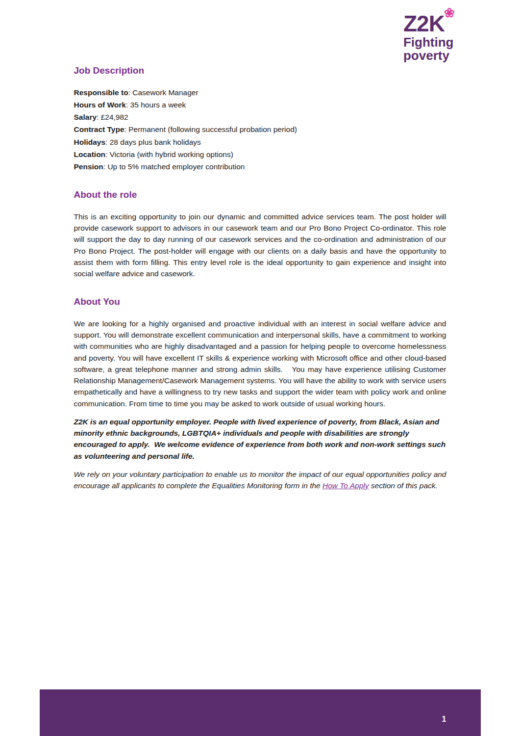Z2K❀
Fighting
poverty
Job Description
Responsible to: Casework Manager
Hours of Work: 35 hours a week
Salary: £24,982
Contract Type: Permanent (following successful probation period)
Holidays: 28 days plus bank holidays
Location: Victoria (with hybrid working options)
Pension: Up to 5% matched employer contribution
About the role
This is an exciting opportunity to join our dynamic and committed advice services team. The post holder will provide casework support to advisors in our casework team and our Pro Bono Project Co-ordinator. This role will support the day to day running of our casework services and the co-ordination and administration of our Pro Bono Project. The post-holder will engage with our clients on a daily basis and have the opportunity to assist them with form filling. This entry level role is the ideal opportunity to gain experience and insight into social welfare advice and casework.
About You
We are looking for a highly organised and proactive individual with an interest in social welfare advice and support. You will demonstrate excellent communication and interpersonal skills, have a commitment to working with communities who are highly disadvantaged and a passion for helping people to overcome homelessness and poverty. You will have excellent IT skills & experience working with Microsoft office and other cloud-based software, a great telephone manner and strong admin skills. You may have experience utilising Customer Relationship Management/Casework Management systems. You will have the ability to work with service users empathetically and have a willingness to try new tasks and support the wider team with policy work and online communication. From time to time you may be asked to work outside of usual working hours.
Z2K is an equal opportunity employer. People with lived experience of poverty, from Black, Asian and minority ethnic backgrounds, LGBTQIA+ individuals and people with disabilities are strongly encouraged to apply. We welcome evidence of experience from both work and non-work settings such as volunteering and personal life.
We rely on your voluntary participation to enable us to monitor the impact of our equal opportunities policy and encourage all applicants to complete the Equalities Monitoring form in the How To Apply section of this pack.
1